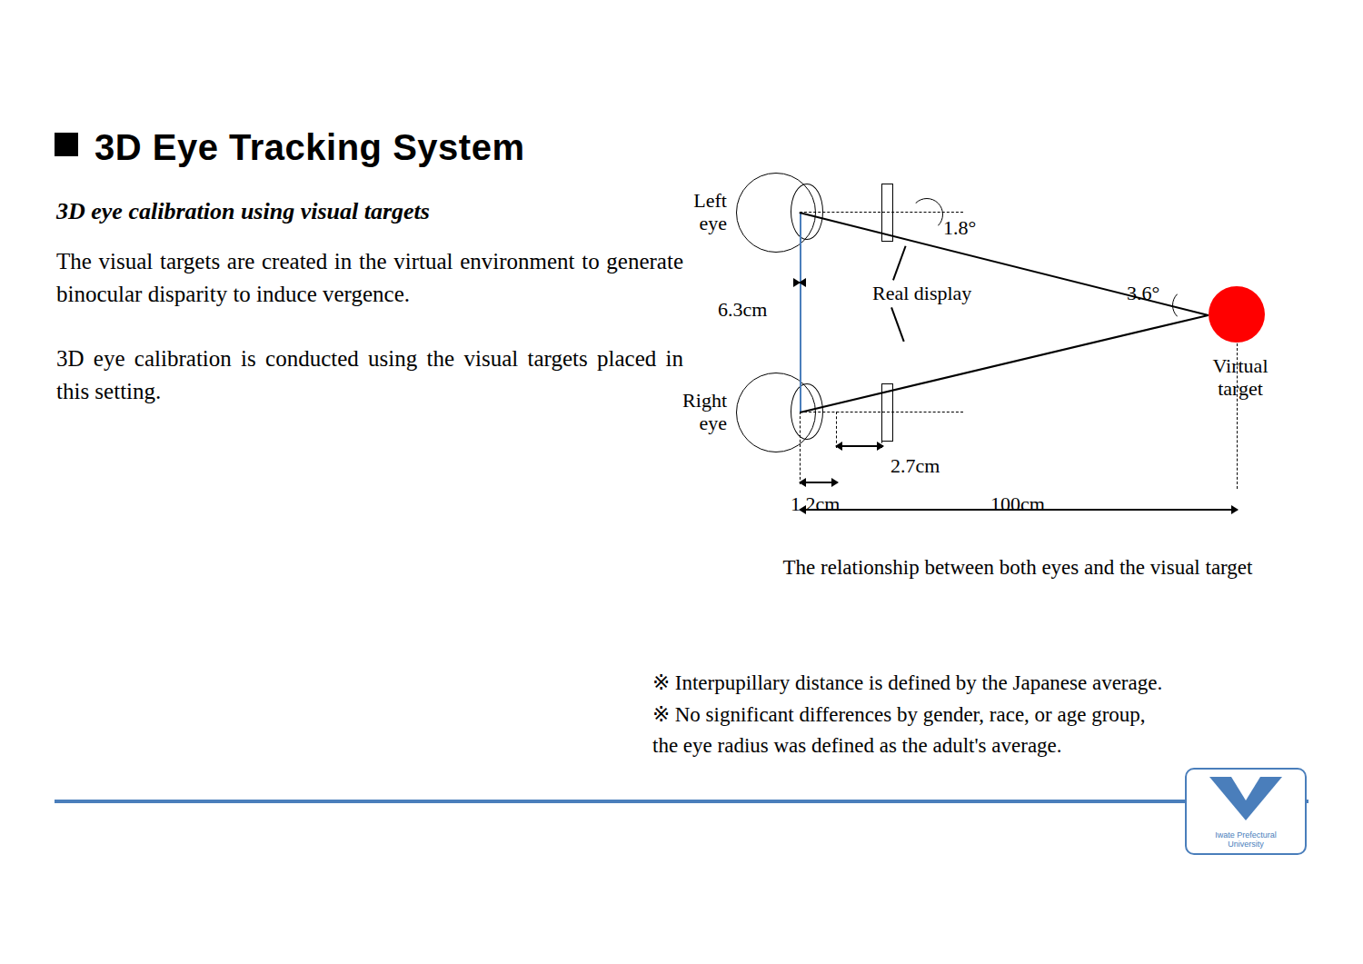3D Eye Tracking System
3D eye calibration using visual targets
The visual targets are created in the virtual environment to generate binocular disparity to induce vergence.
3D eye calibration is conducted using the visual targets placed in this setting.
Left
eye
Right
eye
Virtual
target
1.8°
3.6°
Real display
6.3cm
2.7cm
1.2cm
100cm
The relationship between both eyes and the visual target
※ Interpupillary distance is defined by the Japanese average.
※ No significant differences by gender, race, or age group,
the eye radius was defined as the adult's average.
Iwate Prefectural
University